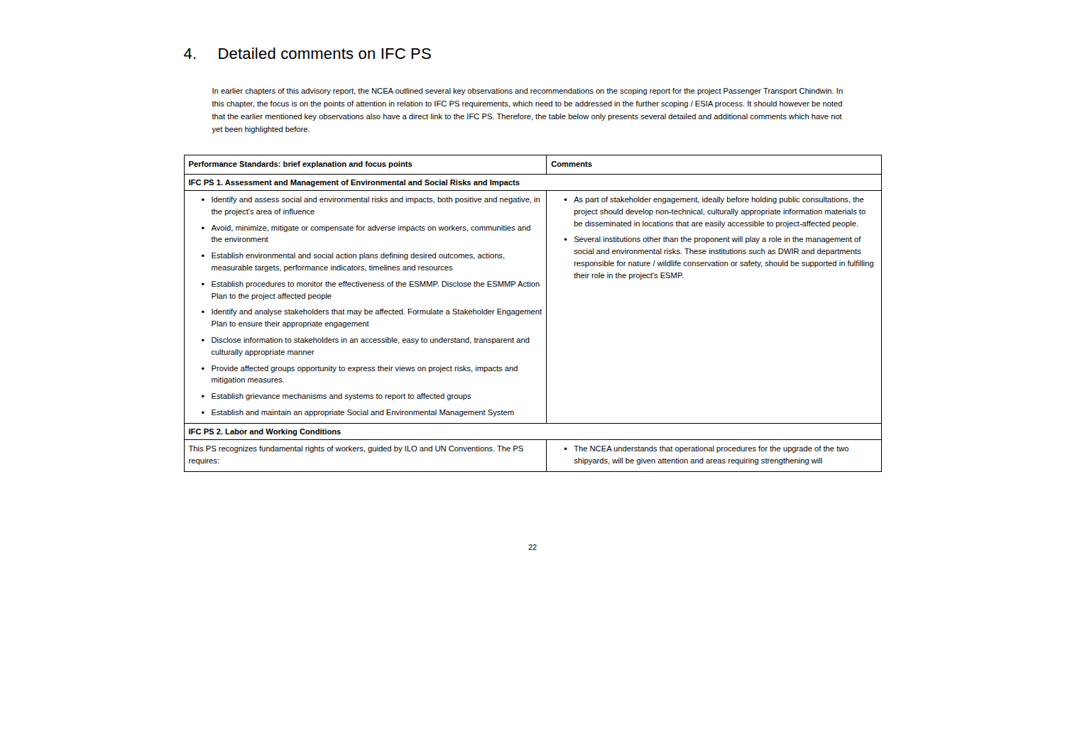4. Detailed comments on IFC PS
In earlier chapters of this advisory report, the NCEA outlined several key observations and recommendations on the scoping report for the project Passenger Transport Chindwin. In this chapter, the focus is on the points of attention in relation to IFC PS requirements, which need to be addressed in the further scoping / ESIA process. It should however be noted that the earlier mentioned key observations also have a direct link to the IFC PS. Therefore, the table below only presents several detailed and additional comments which have not yet been highlighted before.
| Performance Standards: brief explanation and focus points | Comments |
| --- | --- |
| IFC PS 1. Assessment and Management of Environmental and Social Risks and Impacts |
| Identify and assess social and environmental risks and impacts, both positive and negative, in the project's area of influence Avoid, minimize, mitigate or compensate for adverse impacts on workers, communities and the environment Establish environmental and social action plans defining desired outcomes, actions, measurable targets, performance indicators, timelines and resources Establish procedures to monitor the effectiveness of the ESMMP. Disclose the ESMMP Action Plan to the project affected people Identify and analyse stakeholders that may be affected. Formulate a Stakeholder Engagement Plan to ensure their appropriate engagement Disclose information to stakeholders in an accessible, easy to understand, transparent and culturally appropriate manner Provide affected groups opportunity to express their views on project risks, impacts and mitigation measures. Establish grievance mechanisms and systems to report to affected groups Establish and maintain an appropriate Social and Environmental Management System | As part of stakeholder engagement, ideally before holding public consultations, the project should develop non-technical, culturally appropriate information materials to be disseminated in locations that are easily accessible to project-affected people. Several institutions other than the proponent will play a role in the management of social and environmental risks. These institutions such as DWIR and departments responsible for nature / wildlife conservation or safety, should be supported in fulfilling their role in the project's ESMP. |
| IFC PS 2. Labor and Working Conditions |
| This PS recognizes fundamental rights of workers, guided by ILO and UN Conventions. The PS requires: | The NCEA understands that operational procedures for the upgrade of the two shipyards, will be given attention and areas requiring strengthening will |
22